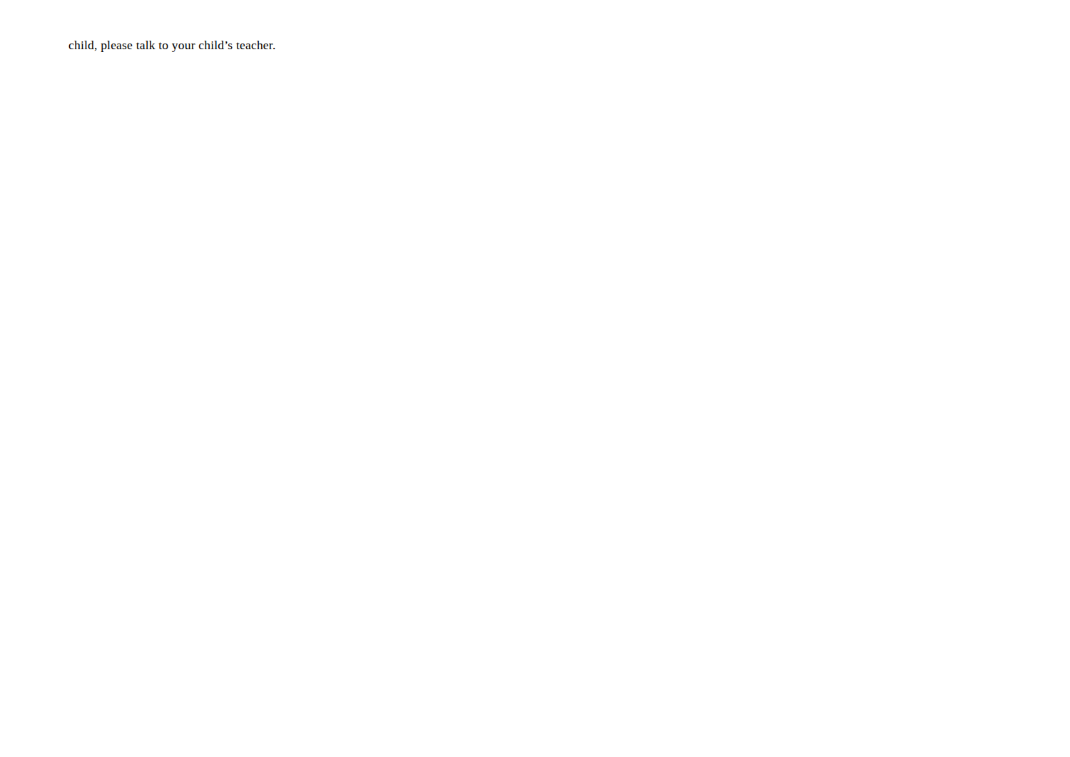child, please talk to your child’s teacher.